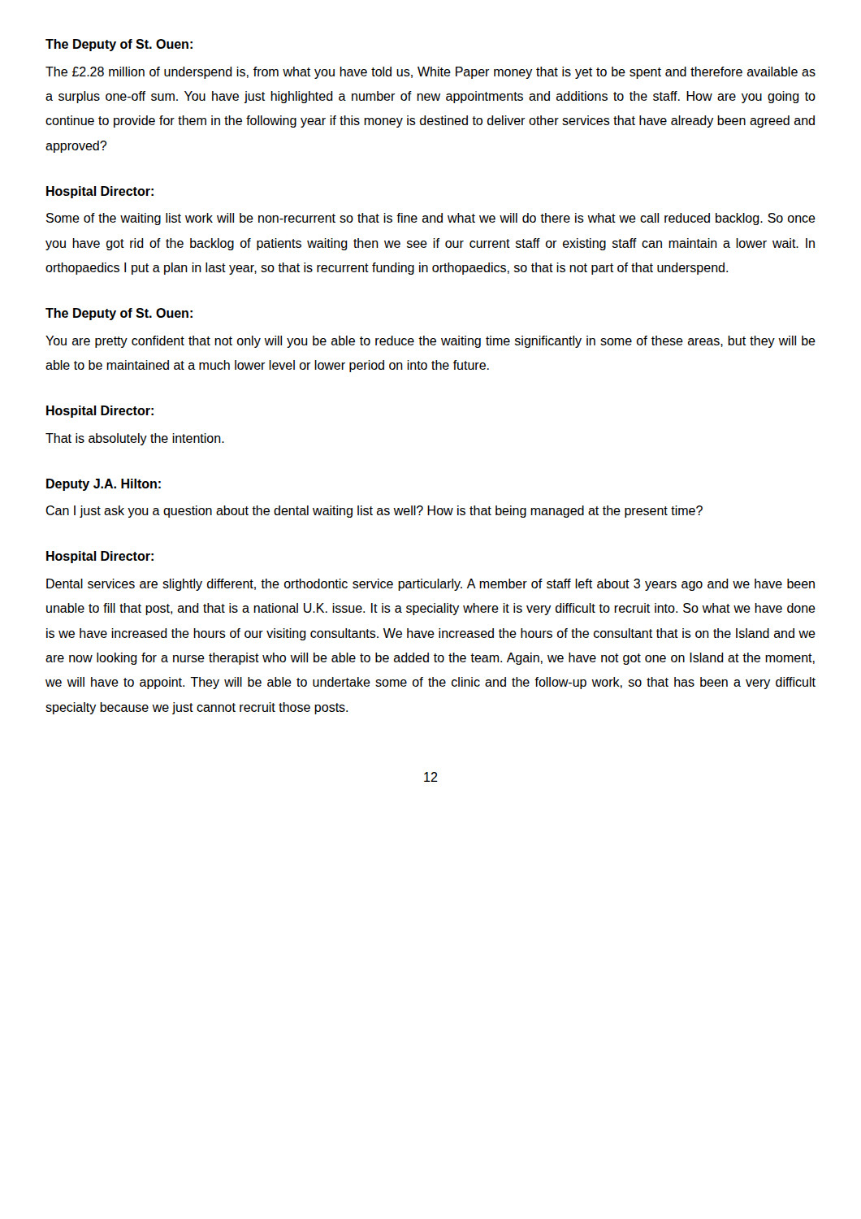The Deputy of St. Ouen:
The £2.28 million of underspend is, from what you have told us, White Paper money that is yet to be spent and therefore available as a surplus one-off sum. You have just highlighted a number of new appointments and additions to the staff. How are you going to continue to provide for them in the following year if this money is destined to deliver other services that have already been agreed and approved?
Hospital Director:
Some of the waiting list work will be non-recurrent so that is fine and what we will do there is what we call reduced backlog. So once you have got rid of the backlog of patients waiting then we see if our current staff or existing staff can maintain a lower wait. In orthopaedics I put a plan in last year, so that is recurrent funding in orthopaedics, so that is not part of that underspend.
The Deputy of St. Ouen:
You are pretty confident that not only will you be able to reduce the waiting time significantly in some of these areas, but they will be able to be maintained at a much lower level or lower period on into the future.
Hospital Director:
That is absolutely the intention.
Deputy J.A. Hilton:
Can I just ask you a question about the dental waiting list as well? How is that being managed at the present time?
Hospital Director:
Dental services are slightly different, the orthodontic service particularly. A member of staff left about 3 years ago and we have been unable to fill that post, and that is a national U.K. issue. It is a speciality where it is very difficult to recruit into. So what we have done is we have increased the hours of our visiting consultants. We have increased the hours of the consultant that is on the Island and we are now looking for a nurse therapist who will be able to be added to the team. Again, we have not got one on Island at the moment, we will have to appoint. They will be able to undertake some of the clinic and the follow-up work, so that has been a very difficult specialty because we just cannot recruit those posts.
12